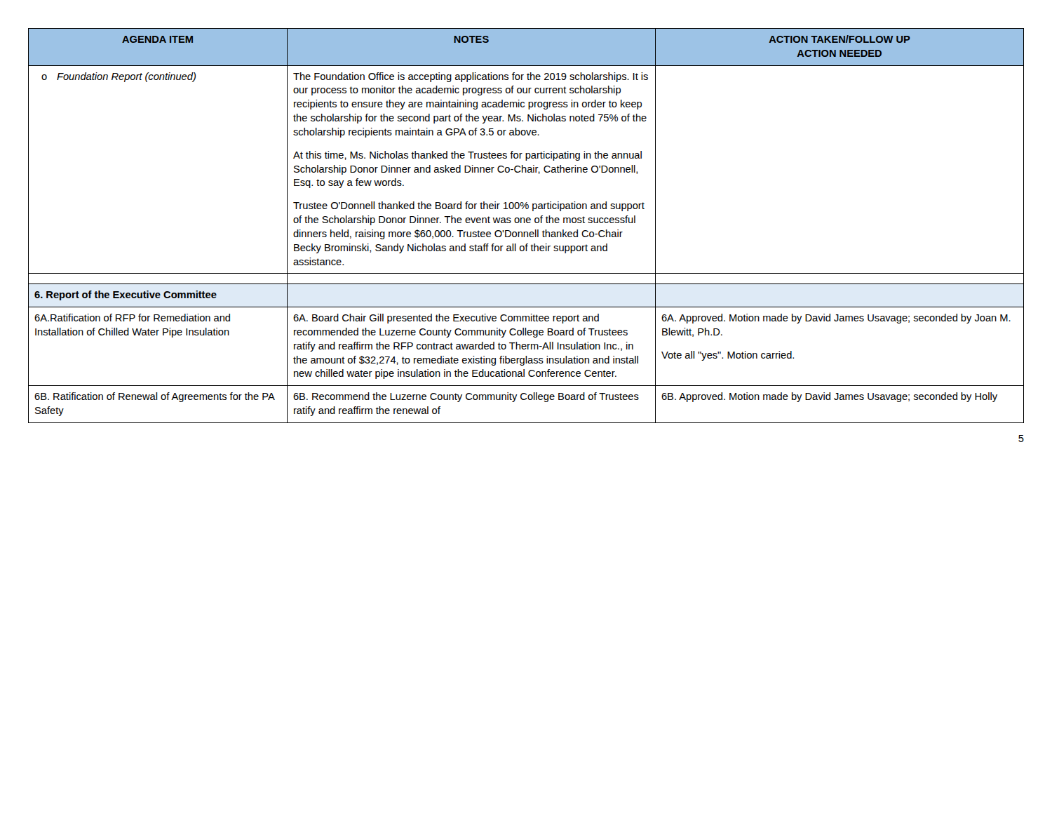| AGENDA ITEM | NOTES | ACTION TAKEN/FOLLOW UP ACTION NEEDED |
| --- | --- | --- |
| o Foundation Report (continued) | The Foundation Office is accepting applications for the 2019 scholarships. It is our process to monitor the academic progress of our current scholarship recipients to ensure they are maintaining academic progress in order to keep the scholarship for the second part of the year. Ms. Nicholas noted 75% of the scholarship recipients maintain a GPA of 3.5 or above. At this time, Ms. Nicholas thanked the Trustees for participating in the annual Scholarship Donor Dinner and asked Dinner Co-Chair, Catherine O'Donnell, Esq. to say a few words. Trustee O'Donnell thanked the Board for their 100% participation and support of the Scholarship Donor Dinner. The event was one of the most successful dinners held, raising more $60,000. Trustee O'Donnell thanked Co-Chair Becky Brominski, Sandy Nicholas and staff for all of their support and assistance. | |
| 6. Report of the Executive Committee | | |
| 6A.Ratification of RFP for Remediation and Installation of Chilled Water Pipe Insulation | 6A. Board Chair Gill presented the Executive Committee report and recommended the Luzerne County Community College Board of Trustees ratify and reaffirm the RFP contract awarded to Therm-All Insulation Inc., in the amount of $32,274, to remediate existing fiberglass insulation and install new chilled water pipe insulation in the Educational Conference Center. | 6A. Approved. Motion made by David James Usavage; seconded by Joan M. Blewitt, Ph.D. Vote all "yes". Motion carried. |
| 6B. Ratification of Renewal of Agreements for the PA Safety | 6B. Recommend the Luzerne County Community College Board of Trustees ratify and reaffirm the renewal of | 6B. Approved. Motion made by David James Usavage; seconded by Holly |
5